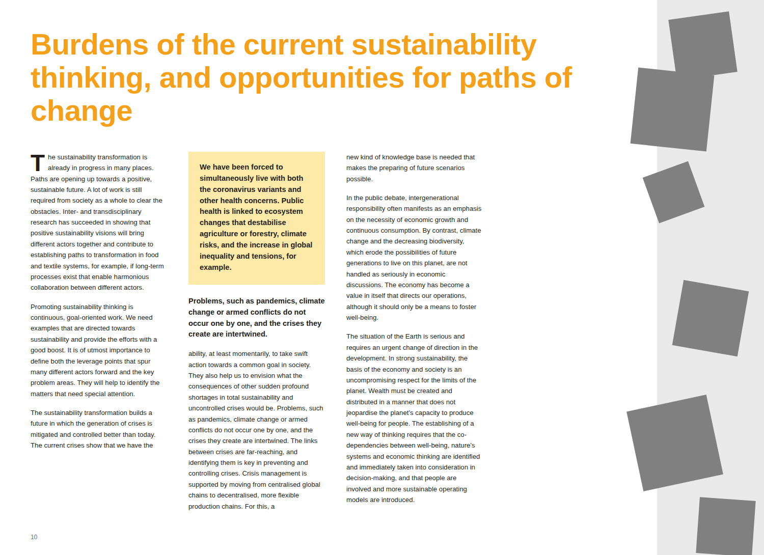Burdens of the current sustainability thinking, and opportunities for paths of change
The sustainability transformation is already in progress in many places. Paths are opening up towards a positive, sustainable future. A lot of work is still required from society as a whole to clear the obstacles. Inter- and transdisciplinary research has succeeded in showing that positive sustainability visions will bring different actors together and contribute to establishing paths to transformation in food and textile systems, for example, if long-term processes exist that enable harmonious collaboration between different actors.
Promoting sustainability thinking is continuous, goal-oriented work. We need examples that are directed towards sustainability and provide the efforts with a good boost. It is of utmost importance to define both the leverage points that spur many different actors forward and the key problem areas. They will help to identify the matters that need special attention.
The sustainability transformation builds a future in which the generation of crises is mitigated and controlled better than today. The current crises show that we have the
We have been forced to simultaneously live with both the coronavirus variants and other health concerns. Public health is linked to ecosystem changes that destabilise agriculture or forestry, climate risks, and the increase in global inequality and tensions, for example.
Problems, such as pandemics, climate change or armed conflicts do not occur one by one, and the crises they create are intertwined.
ability, at least momentarily, to take swift action towards a common goal in society. They also help us to envision what the consequences of other sudden profound shortages in total sustainability and uncontrolled crises would be. Problems, such as pandemics, climate change or armed conflicts do not occur one by one, and the crises they create are intertwined. The links between crises are far-reaching, and identifying them is key in preventing and controlling crises. Crisis management is supported by moving from centralised global chains to decentralised, more flexible production chains. For this, a
new kind of knowledge base is needed that makes the preparing of future scenarios possible.
In the public debate, intergenerational responsibility often manifests as an emphasis on the necessity of economic growth and continuous consumption. By contrast, climate change and the decreasing biodiversity, which erode the possibilities of future generations to live on this planet, are not handled as seriously in economic discussions. The economy has become a value in itself that directs our operations, although it should only be a means to foster well-being.
The situation of the Earth is serious and requires an urgent change of direction in the development. In strong sustainability, the basis of the economy and society is an uncompromising respect for the limits of the planet. Wealth must be created and distributed in a manner that does not jeopardise the planet's capacity to produce well-being for people. The establishing of a new way of thinking requires that the co-dependencies between well-being, nature's systems and economic thinking are identified and immediately taken into consideration in decision-making, and that people are involved and more sustainable operating models are introduced.
10